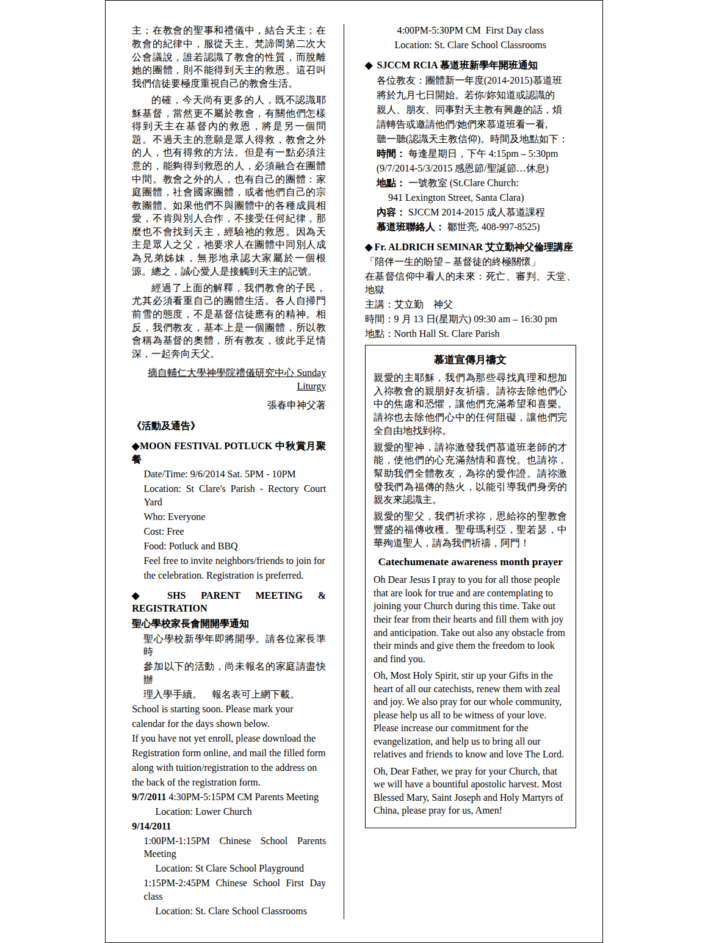主；在教會的聖事和禮儀中，結合天主；在教會的紀律中，服從天主。梵諦岡第二次大公會議說，誰若認識了教會的性質，而脫離她的團體，則不能得到天主的救恩。這召叫我們信徒要極度重視自己的教會生活。
的確，今天尚有更多的人，既不認識耶穌基督，當然更不屬於教會，有關他們怎樣得到天主在基督內的救恩，將是另一個問題。不過天主的意願是眾人得救，教會之外的人，也有得救的方法。但是有一點必須注意的，能夠得到救恩的人，必須融合在團體中間。教會之外的人，也有自己的團體：家庭團體，社會國家團體，或者他們自己的宗教團體。如果他們不與團體中的各種成員相愛，不肯與別人合作，不接受任何紀律，那麼也不會找到天主，經驗祂的救恩。因為天主是眾人之父，祂要求人在團體中同別人成為兄弟姊妹，無形地承認大家屬於一個根源。總之，誠心愛人是接觸到天主的記號。
經過了上面的解釋，我們教會的子民，尤其必須看重自己的團體生活。各人自掃門前雪的態度，不是基督信徒應有的精神。相反，我們教友，基本上是一個團體，所以教會稱為基督的奧體，所有教友，彼此手足情深，一起奔向天父。
摘自輔仁大學神學院禮儀研究中心 Sunday Liturgy
張春申神父著
《活動及通告》
◆MOON FESTIVAL POTLUCK 中秋賞月聚餐
Date/Time: 9/6/2014 Sat. 5PM - 10PM
Location: St Clare's Parish - Rectory Court Yard
Who: Everyone
Cost: Free
Food: Potluck and BBQ
Feel free to invite neighbors/friends to join for
the celebration. Registration is preferred.
◆ SHS PARENT MEETING & REGISTRATION
聖心學校家長會開開學通知
聖心學校新學年即將開學。請各位家長準時
參加以下的活動，尚未報名的家庭請盡快辦
理入學手續。　報名表可上網下載。
School is starting soon. Please mark your
calendar for the days shown below.
If you have not yet enroll, please download the
Registration form online, and mail the filled form
along with tuition/registration to the address on
the back of the registration form.
9/7/2011 4:30PM-5:15PM CM Parents Meeting
Location: Lower Church
9/14/2011
1:00PM-1:15PM Chinese School Parents Meeting
Location: St Clare School Playground
1:15PM-2:45PM Chinese School First Day class
Location: St. Clare School Classrooms
4:00PM-5:30PM CM First Day class
Location: St. Clare School Classrooms
◆ SJCCM RCIA 慕道班新學年開班通知
各位教友：團體新一年度(2014-2015)慕道班
將於九月七日開始。若你/妳知道或認識的
親人、朋友、同事對天主教有興趣的話，煩
請轉告或邀請他們/她們來慕道班看一看,
聽一聽(認識天主教信仰)。時間及地點如下：
時間： 每逢星期日，下午 4:15pm – 5:30pm
(9/7/2014-5/3/2015 感恩節/聖誕節…休息)
地點： 一號教室 (St.Clare Church:
941 Lexington Street, Santa Clara)
內容： SJCCM 2014-2015 成人慕道課程
慕道班聯絡人： 鄒世亮, 408-997-8525)
◆ Fr. ALDRICH SEMINAR 艾立勤神父倫理講座
「陪伴一生的盼望 – 基督徒的終極關懷」
在基督信仰中看人的未來：死亡、審判、天堂、地獄
主講：艾立勤　神父
時間：9 月 13 日(星期六) 09:30 am – 16:30 pm
地點：North Hall St. Clare Parish
慕道宣傳月禱文
親愛的主耶穌，我們為那些尋找真理和想加入祢教會的親朋好友祈禱。請祢去除他們心中的焦慮和恐懼，讓他們充滿希望和喜樂。請祢也去除他們心中的任何阻礙，讓他們完全自由地找到祢。
親愛的聖神，請祢激發我們慕道班老師的才能，使他們的心充滿熱情和喜悅。也請祢，幫助我們全體教友，為祢的愛作證。請祢激發我們為福傳的熱火，以能引導我們身旁的親友來認識主。
親愛的聖父，我們祈求祢，思給祢的聖教會豐盛的福傳收穫。聖母瑪利亞，聖若瑟，中華殉道聖人，請為我們祈禱，阿門！
Catechumenate awareness month prayer
Oh Dear Jesus I pray to you for all those people that are look for true and are contemplating to joining your Church during this time. Take out their fear from their hearts and fill them with joy and anticipation. Take out also any obstacle from their minds and give them the freedom to look and find you.
Oh, Most Holy Spirit, stir up your Gifts in the heart of all our catechists, renew them with zeal and joy. We also pray for our whole community, please help us all to be witness of your love. Please increase our commitment for the evangelization, and help us to bring all our relatives and friends to know and love The Lord.
Oh, Dear Father, we pray for your Church, that we will have a bountiful apostolic harvest. Most Blessed Mary, Saint Joseph and Holy Martyrs of China, please pray for us, Amen!